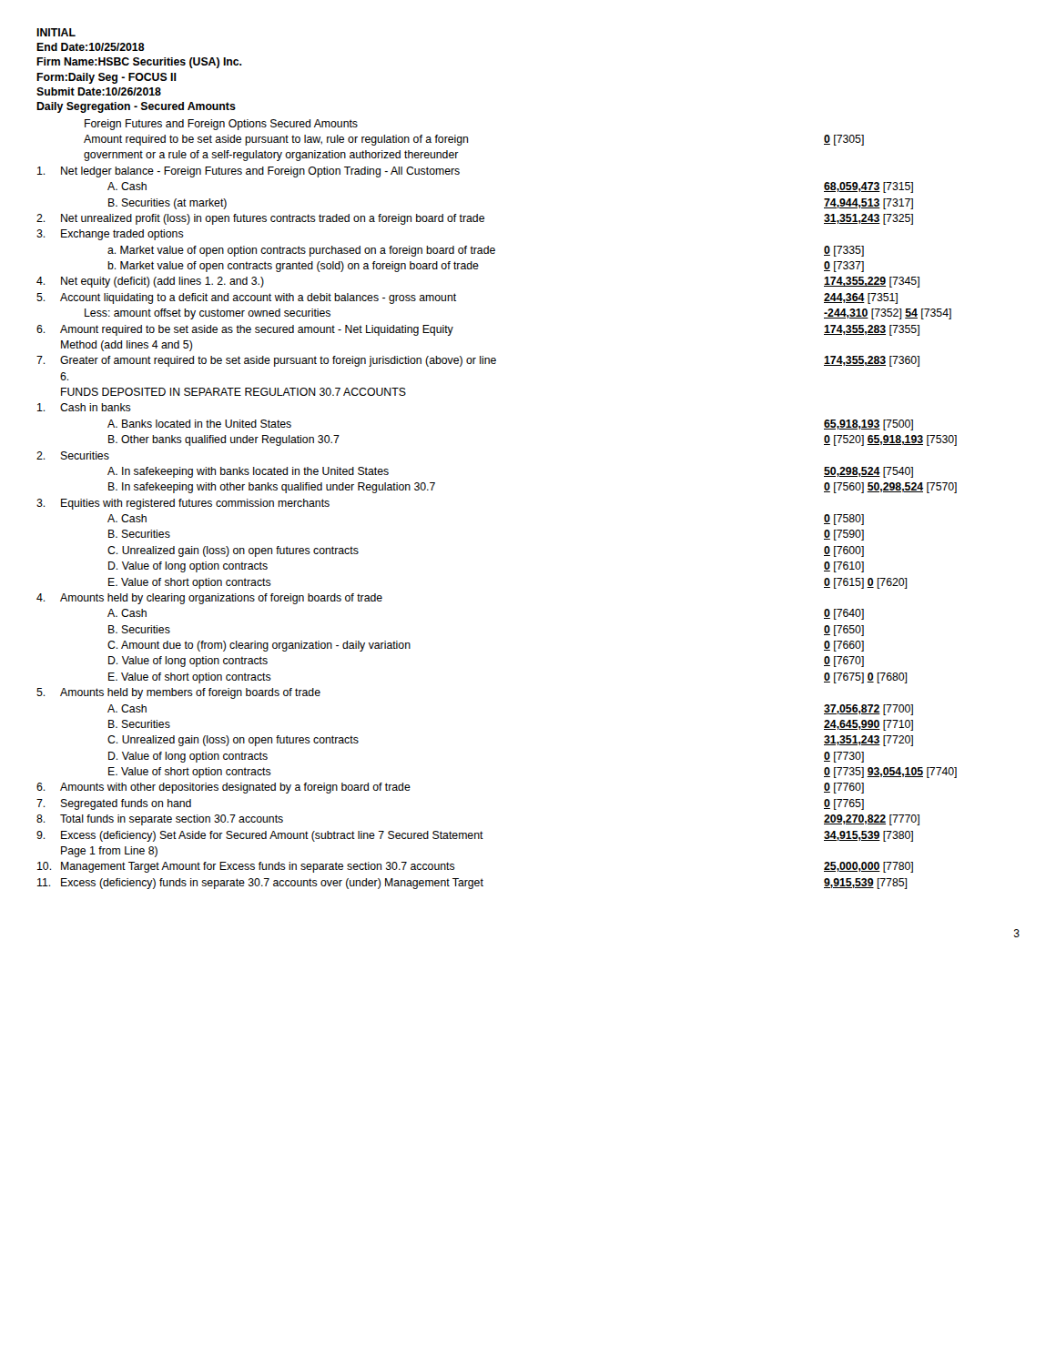INITIAL
End Date:10/25/2018
Firm Name:HSBC Securities (USA) Inc.
Form:Daily Seg - FOCUS II
Submit Date:10/26/2018
Daily Segregation - Secured Amounts
| | Foreign Futures and Foreign Options Secured Amounts | |
| | Amount required to be set aside pursuant to law, rule or regulation of a foreign | 0 [7305] |
| | government or a rule of a self-regulatory organization authorized thereunder | |
| 1. | Net ledger balance - Foreign Futures and Foreign Option Trading - All Customers | |
| | A. Cash | 68,059,473 [7315] |
| | B. Securities (at market) | 74,944,513 [7317] |
| 2. | Net unrealized profit (loss) in open futures contracts traded on a foreign board of trade | 31,351,243 [7325] |
| 3. | Exchange traded options | |
| | a. Market value of open option contracts purchased on a foreign board of trade | 0 [7335] |
| | b. Market value of open contracts granted (sold) on a foreign board of trade | 0 [7337] |
| 4. | Net equity (deficit) (add lines 1. 2. and 3.) | 174,355,229 [7345] |
| 5. | Account liquidating to a deficit and account with a debit balances - gross amount | 244,364 [7351] |
| | Less: amount offset by customer owned securities | -244,310 [7352] 54 [7354] |
| 6. | Amount required to be set aside as the secured amount - Net Liquidating Equity | 174,355,283 [7355] |
| | Method (add lines 4 and 5) | |
| 7. | Greater of amount required to be set aside pursuant to foreign jurisdiction (above) or line | 174,355,283 [7360] |
| | 6. | |
| | FUNDS DEPOSITED IN SEPARATE REGULATION 30.7 ACCOUNTS | |
| 1. | Cash in banks | |
| | A. Banks located in the United States | 65,918,193 [7500] |
| | B. Other banks qualified under Regulation 30.7 | 0 [7520] 65,918,193 [7530] |
| 2. | Securities | |
| | A. In safekeeping with banks located in the United States | 50,298,524 [7540] |
| | B. In safekeeping with other banks qualified under Regulation 30.7 | 0 [7560] 50,298,524 [7570] |
| 3. | Equities with registered futures commission merchants | |
| | A. Cash | 0 [7580] |
| | B. Securities | 0 [7590] |
| | C. Unrealized gain (loss) on open futures contracts | 0 [7600] |
| | D. Value of long option contracts | 0 [7610] |
| | E. Value of short option contracts | 0 [7615] 0 [7620] |
| 4. | Amounts held by clearing organizations of foreign boards of trade | |
| | A. Cash | 0 [7640] |
| | B. Securities | 0 [7650] |
| | C. Amount due to (from) clearing organization - daily variation | 0 [7660] |
| | D. Value of long option contracts | 0 [7670] |
| | E. Value of short option contracts | 0 [7675] 0 [7680] |
| 5. | Amounts held by members of foreign boards of trade | |
| | A. Cash | 37,056,872 [7700] |
| | B. Securities | 24,645,990 [7710] |
| | C. Unrealized gain (loss) on open futures contracts | 31,351,243 [7720] |
| | D. Value of long option contracts | 0 [7730] |
| | E. Value of short option contracts | 0 [7735] 93,054,105 [7740] |
| 6. | Amounts with other depositories designated by a foreign board of trade | 0 [7760] |
| 7. | Segregated funds on hand | 0 [7765] |
| 8. | Total funds in separate section 30.7 accounts | 209,270,822 [7770] |
| 9. | Excess (deficiency) Set Aside for Secured Amount (subtract line 7 Secured Statement | 34,915,539 [7380] |
| | Page 1 from Line 8) | |
| 10. | Management Target Amount for Excess funds in separate section 30.7 accounts | 25,000,000 [7780] |
| 11. | Excess (deficiency) funds in separate 30.7 accounts over (under) Management Target | 9,915,539 [7785] |
3